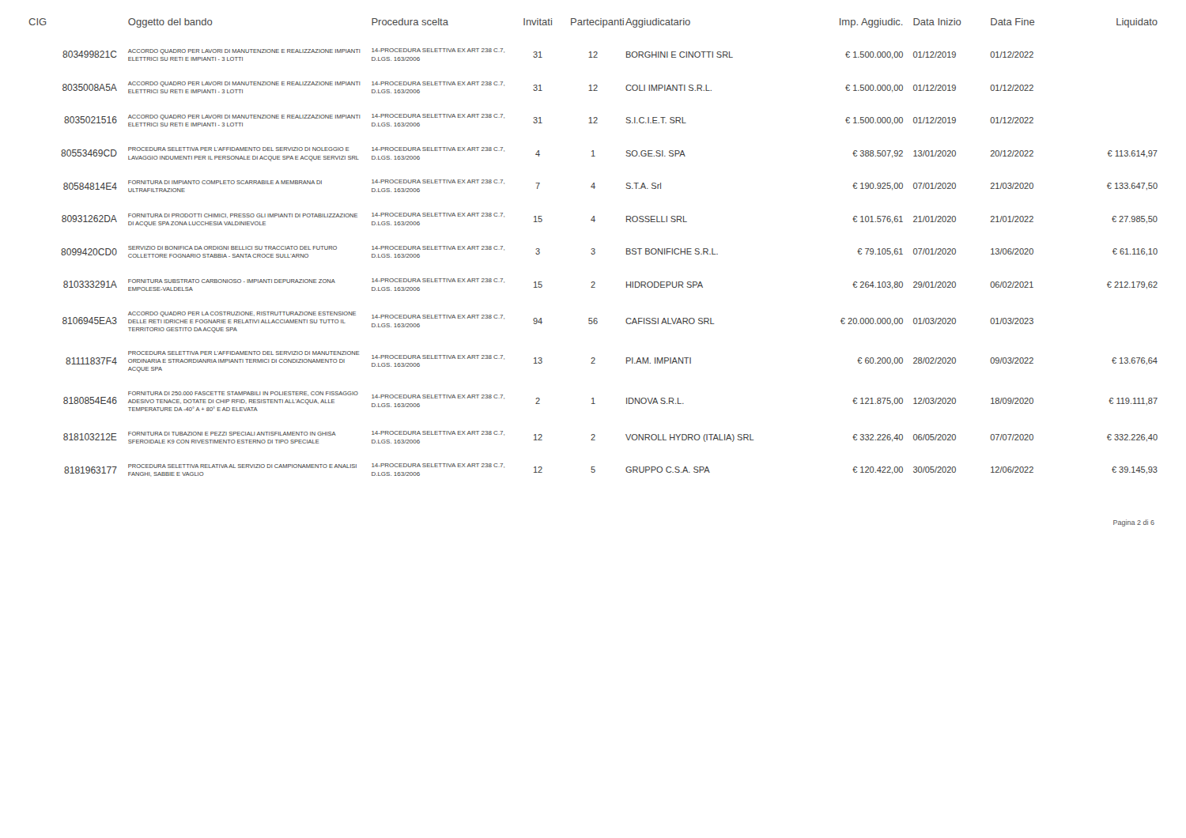| CIG | Oggetto del bando | Procedura scelta | Invitati | Partecipanti | Aggiudicatario | Imp. Aggiudic. | Data Inizio | Data Fine | Liquidato |
| --- | --- | --- | --- | --- | --- | --- | --- | --- | --- |
| 803499821C | ACCORDO QUADRO PER LAVORI DI MANUTENZIONE E REALIZZAZIONE IMPIANTI ELETTRICI SU RETI E IMPIANTI - 3 LOTTI | 14-PROCEDURA SELETTIVA EX ART 238 C.7, D.LGS. 163/2006 | 31 | 12 | BORGHINI E CINOTTI SRL | € 1.500.000,00 | 01/12/2019 | 01/12/2022 | |
| 8035008A5A | ACCORDO QUADRO PER LAVORI DI MANUTENZIONE E REALIZZAZIONE IMPIANTI ELETTRICI SU RETI E IMPIANTI - 3 LOTTI | 14-PROCEDURA SELETTIVA EX ART 238 C.7, D.LGS. 163/2006 | 31 | 12 | COLI IMPIANTI S.R.L. | € 1.500.000,00 | 01/12/2019 | 01/12/2022 | |
| 8035021516 | ACCORDO QUADRO PER LAVORI DI MANUTENZIONE E REALIZZAZIONE IMPIANTI ELETTRICI SU RETI E IMPIANTI - 3 LOTTI | 14-PROCEDURA SELETTIVA EX ART 238 C.7, D.LGS. 163/2006 | 31 | 12 | S.I.C.I.E.T. SRL | € 1.500.000,00 | 01/12/2019 | 01/12/2022 | |
| 80553469CD | PROCEDURA SELETTIVA PER L'AFFIDAMENTO DEL SERVIZIO DI NOLEGGIO E LAVAGGIO INDUMENTI PER IL PERSONALE DI ACQUE SPA E ACQUE SERVIZI SRL | 14-PROCEDURA SELETTIVA EX ART 238 C.7, D.LGS. 163/2006 | 4 | 1 | SO.GE.SI. SPA | € 388.507,92 | 13/01/2020 | 20/12/2022 | € 113.614,97 |
| 80584814E4 | FORNITURA DI IMPIANTO COMPLETO SCARRABILE A MEMBRANA DI ULTRAFILTRAZIONE | 14-PROCEDURA SELETTIVA EX ART 238 C.7, D.LGS. 163/2006 | 7 | 4 | S.T.A. Srl | € 190.925,00 | 07/01/2020 | 21/03/2020 | € 133.647,50 |
| 80931262DA | FORNITURA DI PRODOTTI CHIMICI, PRESSO GLI IMPIANTI DI POTABILIZZAZIONE DI ACQUE SPA ZONA LUCCHESIA VALDINIEVOLE | 14-PROCEDURA SELETTIVA EX ART 238 C.7, D.LGS. 163/2006 | 15 | 4 | ROSSELLI SRL | € 101.576,61 | 21/01/2020 | 21/01/2022 | € 27.985,50 |
| 8099420CD0 | SERVIZIO DI BONIFICA DA ORDIGNI BELLICI SU TRACCIATO DEL FUTURO COLLETTORE FOGNARIO STABBIA - SANTA CROCE SULL'ARNO | 14-PROCEDURA SELETTIVA EX ART 238 C.7, D.LGS. 163/2006 | 3 | 3 | BST BONIFICHE S.R.L. | € 79.105,61 | 07/01/2020 | 13/06/2020 | € 61.116,10 |
| 810333291A | FORNITURA SUBSTRATO CARBONIOSO - IMPIANTI DEPURAZIONE ZONA EMPOLESE-VALDELSA | 14-PROCEDURA SELETTIVA EX ART 238 C.7, D.LGS. 163/2006 | 15 | 2 | HIDRODEPUR SPA | € 264.103,80 | 29/01/2020 | 06/02/2021 | € 212.179,62 |
| 8106945EA3 | ACCORDO QUADRO PER LA COSTRUZIONE, RISTRUTTURAZIONE ESTENSIONE DELLE RETI IDRICHE E FOGNARIE E RELATIVI ALLACCIAMENTI SU TUTTO IL TERRITORIO GESTITO DA ACQUE SPA | 14-PROCEDURA SELETTIVA EX ART 238 C.7, D.LGS. 163/2006 | 94 | 56 | CAFISSI ALVARO SRL | € 20.000.000,00 | 01/03/2020 | 01/03/2023 | |
| 81111837F4 | PROCEDURA SELETTIVA PER L'AFFIDAMENTO DEL SERVIZIO DI MANUTENZIONE ORDINARIA E STRAORDIANRIA IMPIANTI TERMICI DI CONDIZIONAMENTO DI ACQUE SPA | 14-PROCEDURA SELETTIVA EX ART 238 C.7, D.LGS. 163/2006 | 13 | 2 | PI.AM. IMPIANTI | € 60.200,00 | 28/02/2020 | 09/03/2022 | € 13.676,64 |
| 8180854E46 | FORNITURA DI 250.000 FASCETTE STAMPABILI IN POLIESTERE, CON FISSAGGIO ADESIVO TENACE, DOTATE DI CHIP RFID, RESISTENTI ALL'ACQUA, ALLE TEMPERATURE DA -40° A + 80° E AD ELEVATA | 14-PROCEDURA SELETTIVA EX ART 238 C.7, D.LGS. 163/2006 | 2 | 1 | IDNOVA S.R.L. | € 121.875,00 | 12/03/2020 | 18/09/2020 | € 119.111,87 |
| 818103212E | FORNITURA DI TUBAZIONI E PEZZI SPECIALI ANTISFILAMENTO IN GHISA SFEROIDALE K9 CON RIVESTIMENTO ESTERNO DI TIPO SPECIALE | 14-PROCEDURA SELETTIVA EX ART 238 C.7, D.LGS. 163/2006 | 12 | 2 | VONROLL HYDRO (ITALIA) SRL | € 332.226,40 | 06/05/2020 | 07/07/2020 | € 332.226,40 |
| 8181963177 | PROCEDURA SELETTIVA RELATIVA AL SERVIZIO DI CAMPIONAMENTO E ANALISI FANGHI, SABBIE E VAGLIO | 14-PROCEDURA SELETTIVA EX ART 238 C.7, D.LGS. 163/2006 | 12 | 5 | GRUPPO C.S.A. SPA | € 120.422,00 | 30/05/2020 | 12/06/2022 | € 39.145,93 |
Pagina 2 di 6